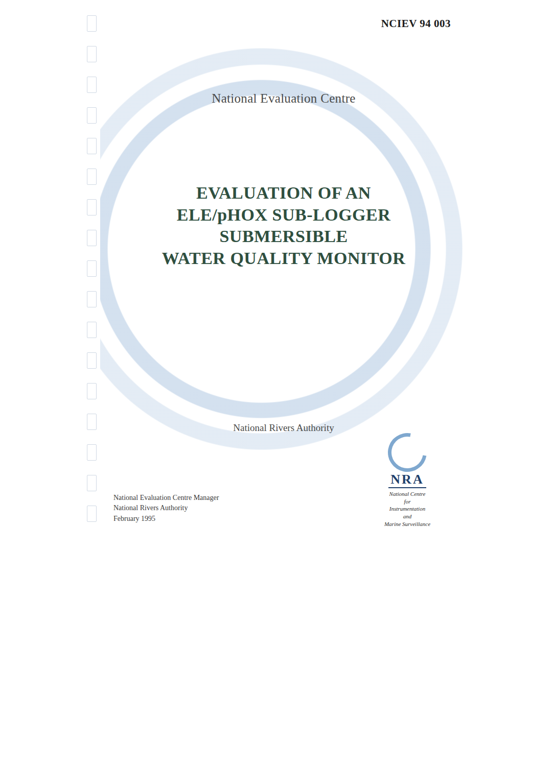NCIEV 94 003
National Evaluation Centre
EVALUATION OF AN
ELE/pHOX SUB-LOGGER
SUBMERSIBLE
WATER QUALITY MONITOR
National Rivers Authority
National Evaluation Centre Manager
National Rivers Authority
February 1995
NRA
National Centre
for
Instrumentation
and
Marine Surveillance